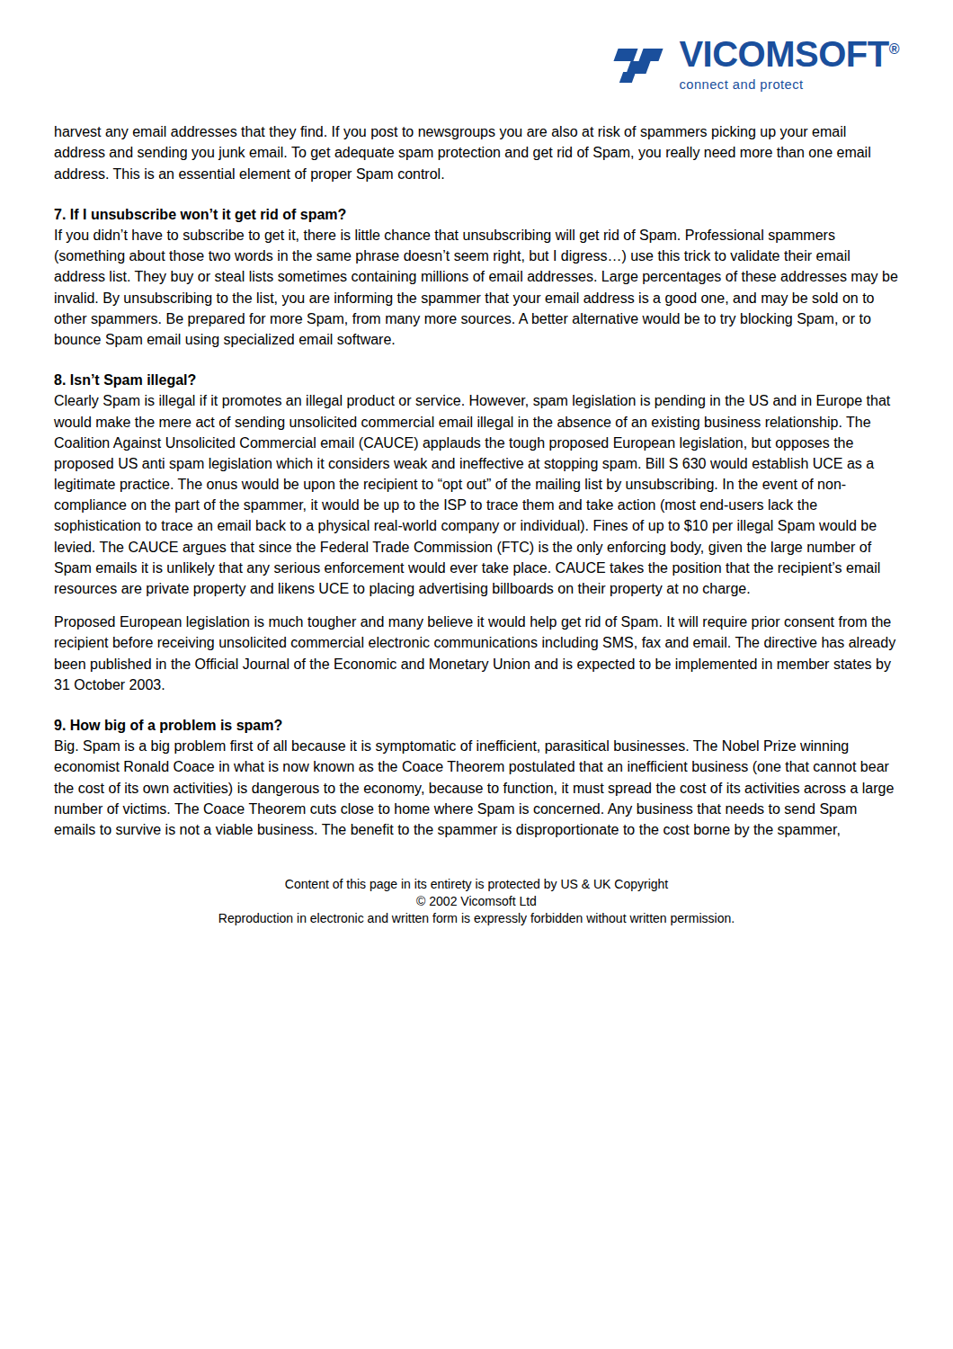VICOMSOFT®
connect and protect
harvest any email addresses that they find. If you post to newsgroups you are also at risk of spammers picking up your email address and sending you junk email. To get adequate spam protection and get rid of Spam, you really need more than one email address. This is an essential element of proper Spam control.
7. If I unsubscribe won’t it get rid of spam?
If you didn’t have to subscribe to get it, there is little chance that unsubscribing will get rid of Spam. Professional spammers (something about those two words in the same phrase doesn’t seem right, but I digress…) use this trick to validate their email address list. They buy or steal lists sometimes containing millions of email addresses. Large percentages of these addresses may be invalid. By unsubscribing to the list, you are informing the spammer that your email address is a good one, and may be sold on to other spammers. Be prepared for more Spam, from many more sources. A better alternative would be to try blocking Spam, or to bounce Spam email using specialized email software.
8. Isn’t Spam illegal?
Clearly Spam is illegal if it promotes an illegal product or service. However, spam legislation is pending in the US and in Europe that would make the mere act of sending unsolicited commercial email illegal in the absence of an existing business relationship. The Coalition Against Unsolicited Commercial email (CAUCE) applauds the tough proposed European legislation, but opposes the proposed US anti spam legislation which it considers weak and ineffective at stopping spam. Bill S 630 would establish UCE as a legitimate practice. The onus would be upon the recipient to “opt out” of the mailing list by unsubscribing. In the event of non-compliance on the part of the spammer, it would be up to the ISP to trace them and take action (most end-users lack the sophistication to trace an email back to a physical real-world company or individual). Fines of up to $10 per illegal Spam would be levied. The CAUCE argues that since the Federal Trade Commission (FTC) is the only enforcing body, given the large number of Spam emails it is unlikely that any serious enforcement would ever take place. CAUCE takes the position that the recipient’s email resources are private property and likens UCE to placing advertising billboards on their property at no charge.
Proposed European legislation is much tougher and many believe it would help get rid of Spam. It will require prior consent from the recipient before receiving unsolicited commercial electronic communications including SMS, fax and email. The directive has already been published in the Official Journal of the Economic and Monetary Union and is expected to be implemented in member states by 31 October 2003.
9. How big of a problem is spam?
Big. Spam is a big problem first of all because it is symptomatic of inefficient, parasitical businesses. The Nobel Prize winning economist Ronald Coace in what is now known as the Coace Theorem postulated that an inefficient business (one that cannot bear the cost of its own activities) is dangerous to the economy, because to function, it must spread the cost of its activities across a large number of victims. The Coace Theorem cuts close to home where Spam is concerned. Any business that needs to send Spam emails to survive is not a viable business. The benefit to the spammer is disproportionate to the cost borne by the spammer,
Content of this page in its entirety is protected by US & UK Copyright
© 2002 Vicomsoft Ltd
Reproduction in electronic and written form is expressly forbidden without written permission.